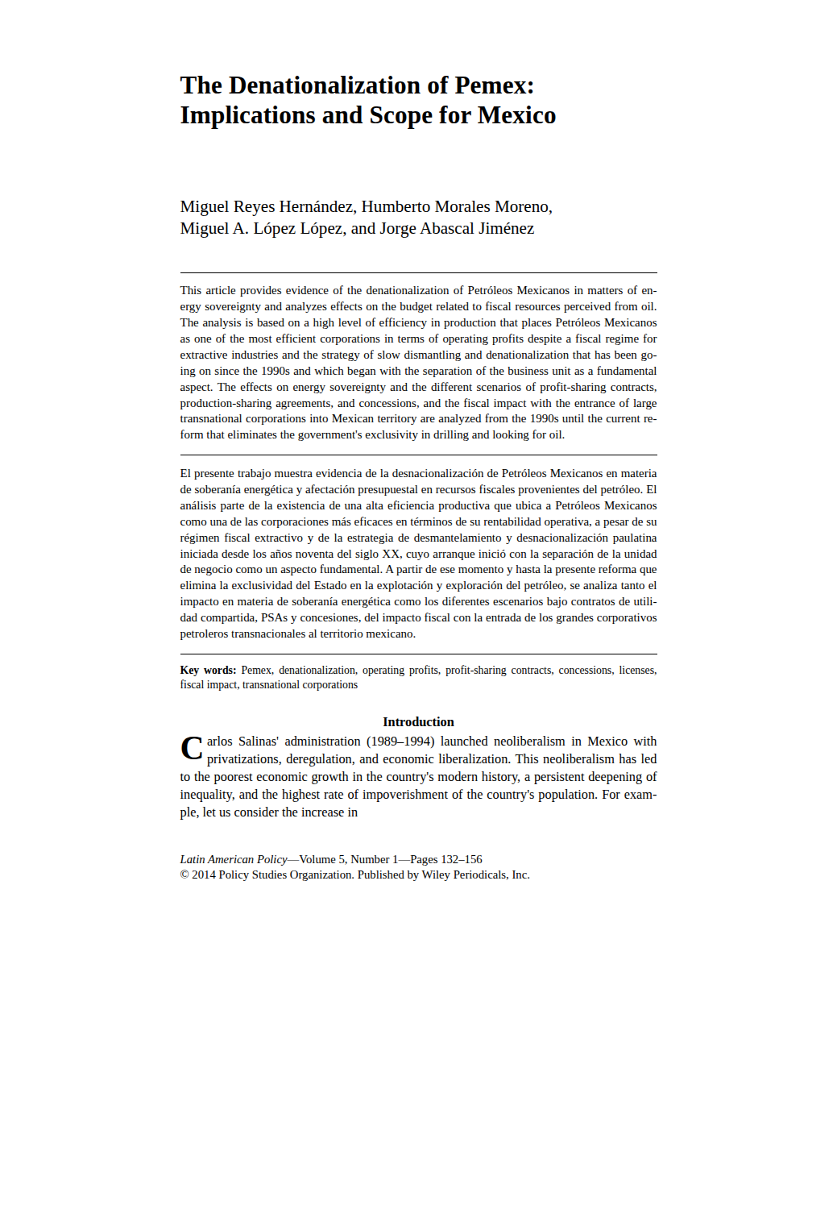The Denationalization of Pemex:
Implications and Scope for Mexico
Miguel Reyes Hernández, Humberto Morales Moreno,
Miguel A. López López, and Jorge Abascal Jiménez
This article provides evidence of the denationalization of Petróleos Mexicanos in matters of energy sovereignty and analyzes effects on the budget related to fiscal resources perceived from oil. The analysis is based on a high level of efficiency in production that places Petróleos Mexicanos as one of the most efficient corporations in terms of operating profits despite a fiscal regime for extractive industries and the strategy of slow dismantling and denationalization that has been going on since the 1990s and which began with the separation of the business unit as a fundamental aspect. The effects on energy sovereignty and the different scenarios of profit-sharing contracts, production-sharing agreements, and concessions, and the fiscal impact with the entrance of large transnational corporations into Mexican territory are analyzed from the 1990s until the current reform that eliminates the government's exclusivity in drilling and looking for oil.
El presente trabajo muestra evidencia de la desnacionalización de Petróleos Mexicanos en materia de soberanía energética y afectación presupuestal en recursos fiscales provenientes del petróleo. El análisis parte de la existencia de una alta eficiencia productiva que ubica a Petróleos Mexicanos como una de las corporaciones más eficaces en términos de su rentabilidad operativa, a pesar de su régimen fiscal extractivo y de la estrategia de desmantelamiento y desnacionalización paulatina iniciada desde los años noventa del siglo XX, cuyo arranque inició con la separación de la unidad de negocio como un aspecto fundamental. A partir de ese momento y hasta la presente reforma que elimina la exclusividad del Estado en la explotación y exploración del petróleo, se analiza tanto el impacto en materia de soberanía energética como los diferentes escenarios bajo contratos de utilidad compartida, PSAs y concesiones, del impacto fiscal con la entrada de los grandes corporativos petroleros transnacionales al territorio mexicano.
Key words: Pemex, denationalization, operating profits, profit-sharing contracts, concessions, licenses, fiscal impact, transnational corporations
Introduction
Carlos Salinas' administration (1989–1994) launched neoliberalism in Mexico with privatizations, deregulation, and economic liberalization. This neoliberalism has led to the poorest economic growth in the country's modern history, a persistent deepening of inequality, and the highest rate of impoverishment of the country's population. For example, let us consider the increase in
Latin American Policy—Volume 5, Number 1—Pages 132–156
© 2014 Policy Studies Organization. Published by Wiley Periodicals, Inc.